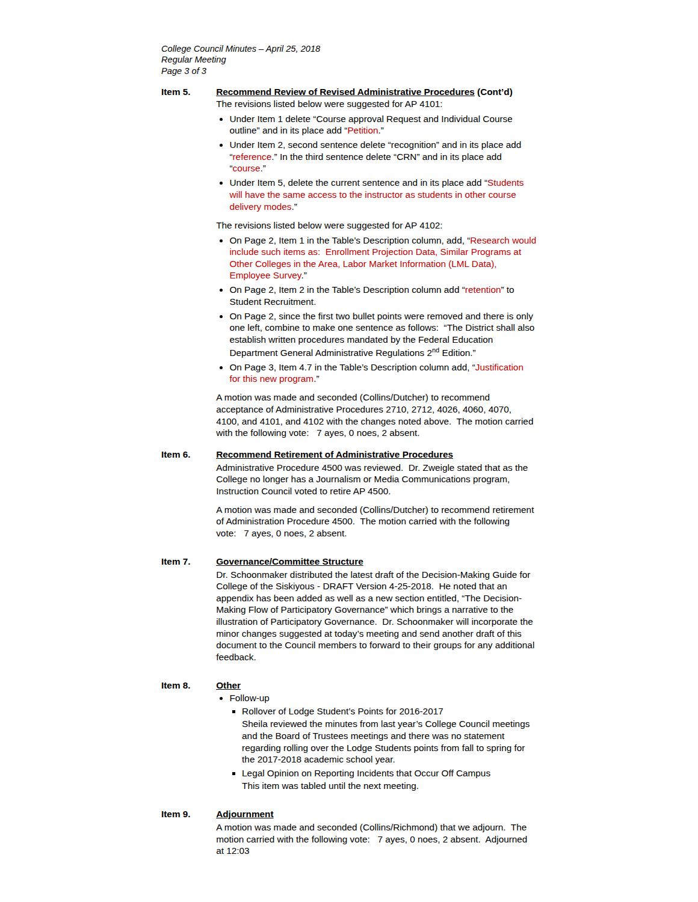College Council Minutes – April 25, 2018
Regular Meeting
Page 3 of 3
Item 5.
Recommend Review of Revised Administrative Procedures (Cont’d)
The revisions listed below were suggested for AP 4101:
Under Item 1 delete “Course approval Request and Individual Course outline” and in its place add “Petition.”
Under Item 2, second sentence delete “recognition” and in its place add “reference.” In the third sentence delete “CRN” and in its place add “course.”
Under Item 5, delete the current sentence and in its place add “Students will have the same access to the instructor as students in other course delivery modes.”
The revisions listed below were suggested for AP 4102:
On Page 2, Item 1 in the Table’s Description column, add, “Research would include such items as: Enrollment Projection Data, Similar Programs at Other Colleges in the Area, Labor Market Information (LML Data), Employee Survey.”
On Page 2, Item 2 in the Table’s Description column add “retention” to Student Recruitment.
On Page 2, since the first two bullet points were removed and there is only one left, combine to make one sentence as follows: “The District shall also establish written procedures mandated by the Federal Education Department General Administrative Regulations 2nd Edition.”
On Page 3, Item 4.7 in the Table’s Description column add, “Justification for this new program.”
A motion was made and seconded (Collins/Dutcher) to recommend acceptance of Administrative Procedures 2710, 2712, 4026, 4060, 4070, 4100, and 4101, and 4102 with the changes noted above. The motion carried with the following vote: 7 ayes, 0 noes, 2 absent.
Item 6.
Recommend Retirement of Administrative Procedures
Administrative Procedure 4500 was reviewed. Dr. Zweigle stated that as the College no longer has a Journalism or Media Communications program, Instruction Council voted to retire AP 4500.
A motion was made and seconded (Collins/Dutcher) to recommend retirement of Administration Procedure 4500. The motion carried with the following vote: 7 ayes, 0 noes, 2 absent.
Item 7.
Governance/Committee Structure
Dr. Schoonmaker distributed the latest draft of the Decision-Making Guide for College of the Siskiyous - DRAFT Version 4-25-2018. He noted that an appendix has been added as well as a new section entitled, “The Decision-Making Flow of Participatory Governance” which brings a narrative to the illustration of Participatory Governance. Dr. Schoonmaker will incorporate the minor changes suggested at today’s meeting and send another draft of this document to the Council members to forward to their groups for any additional feedback.
Item 8.
Other
Follow-up
Rollover of Lodge Student’s Points for 2016-2017
Sheila reviewed the minutes from last year’s College Council meetings and the Board of Trustees meetings and there was no statement regarding rolling over the Lodge Students points from fall to spring for the 2017-2018 academic school year.
Legal Opinion on Reporting Incidents that Occur Off Campus
This item was tabled until the next meeting.
Item 9.
Adjournment
A motion was made and seconded (Collins/Richmond) that we adjourn. The motion carried with the following vote: 7 ayes, 0 noes, 2 absent. Adjourned at 12:03